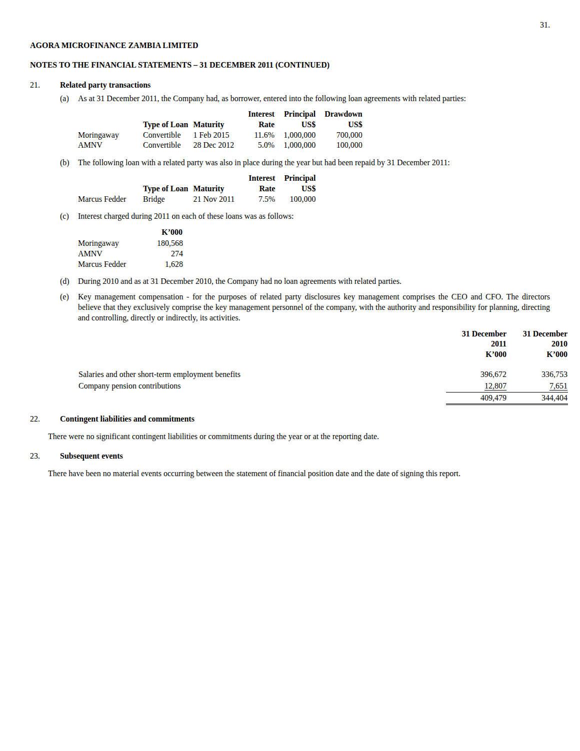31.
AGORA MICROFINANCE ZAMBIA LIMITED
NOTES TO THE FINANCIAL STATEMENTS – 31 DECEMBER 2011 (CONTINUED)
21.
Related party transactions
(a)
As at 31 December 2011, the Company had, as borrower, entered into the following loan agreements with related parties:
| | Type of Loan | Maturity | Interest Rate | Principal US$ | Drawdown US$ |
| --- | --- | --- | --- | --- | --- |
| Moringaway | Convertible | 1 Feb 2015 | 11.6% | 1,000,000 | 700,000 |
| AMNV | Convertible | 28 Dec 2012 | 5.0% | 1,000,000 | 100,000 |
(b)
The following loan with a related party was also in place during the year but had been repaid by 31 December 2011:
| | Type of Loan | Maturity | Interest Rate | Principal US$ |
| --- | --- | --- | --- | --- |
| Marcus Fedder | Bridge | 21 Nov 2011 | 7.5% | 100,000 |
(c)
Interest charged during 2011 on each of these loans was as follows:
| | K’000 |
| Moringaway | 180,568 |
| AMNV | 274 |
| Marcus Fedder | 1,628 |
(d)
During 2010 and as at 31 December 2010, the Company had no loan agreements with related parties.
(e)
Key management compensation - for the purposes of related party disclosures key management comprises the CEO and CFO. The directors believe that they exclusively comprise the key management personnel of the company, with the authority and responsibility for planning, directing and controlling, directly or indirectly, its activities.
| | 31 December 2011 K’000 | 31 December 2010 K’000 |
| Salaries and other short-term employment benefits | 396,672 | 336,753 |
| Company pension contributions | 12,807 | 7,651 |
| | 409,479 | 344,404 |
22.
Contingent liabilities and commitments
There were no significant contingent liabilities or commitments during the year or at the reporting date.
23.
Subsequent events
There have been no material events occurring between the statement of financial position date and the date of signing this report.